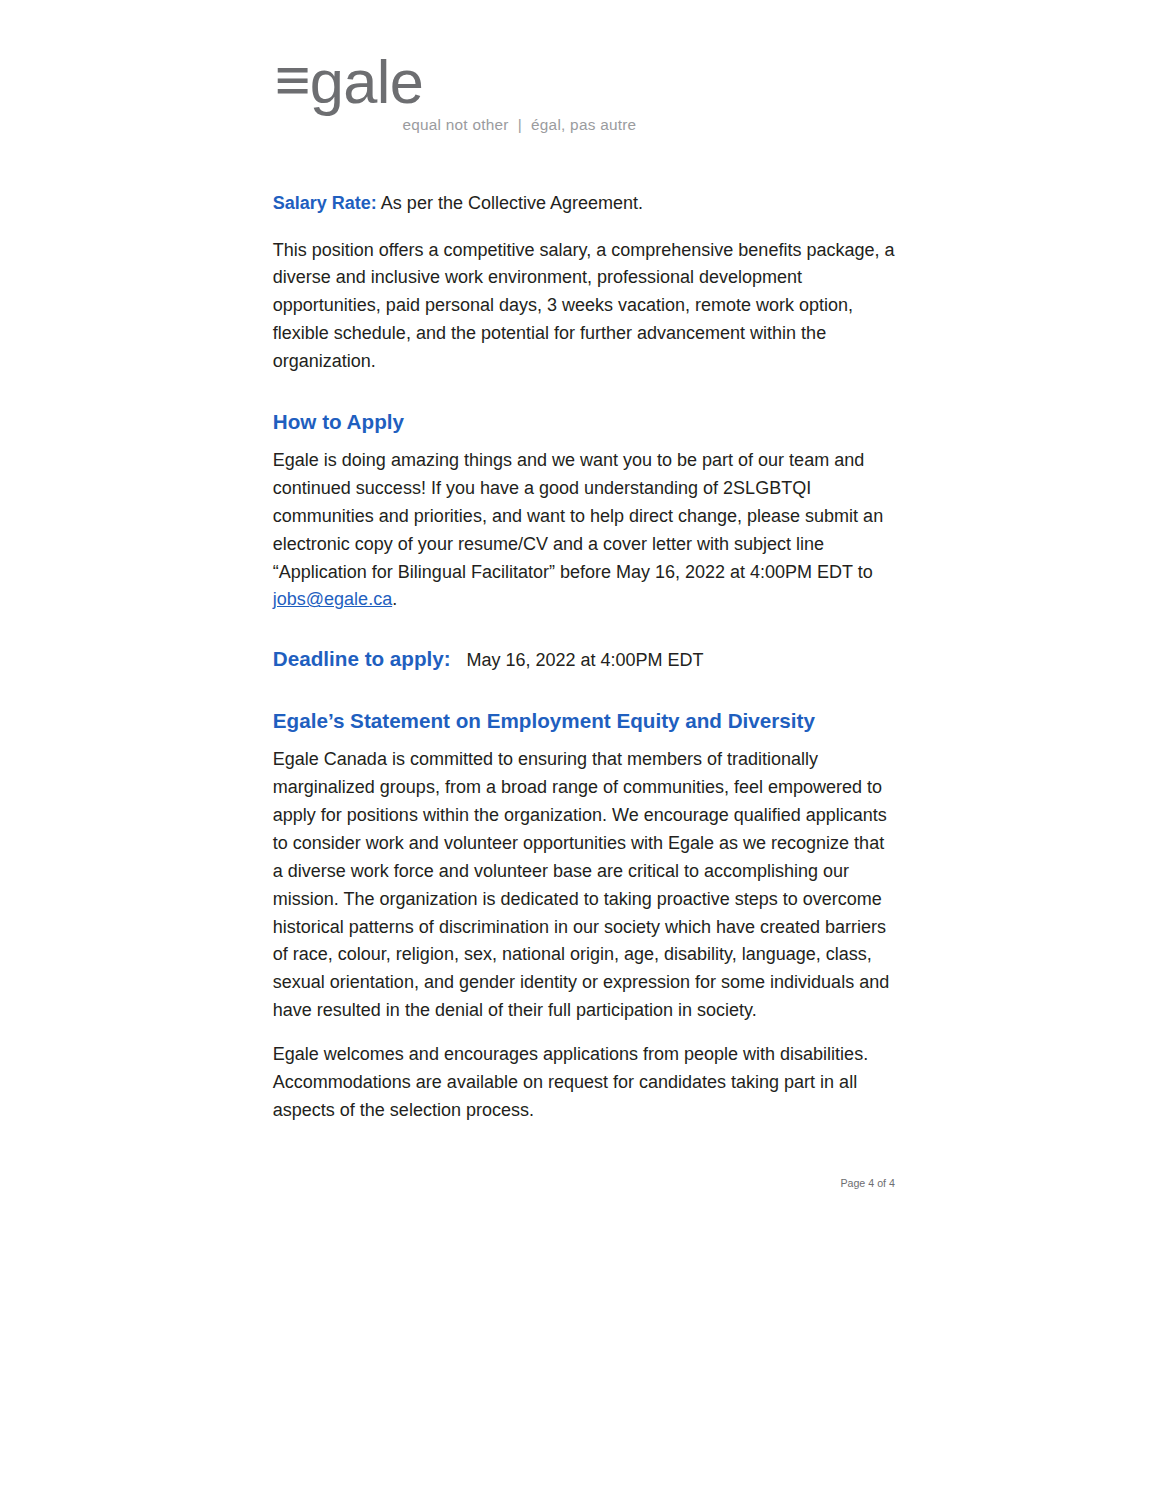≡gale
equal not other | égal, pas autre
Salary Rate: As per the Collective Agreement.
This position offers a competitive salary, a comprehensive benefits package, a diverse and inclusive work environment, professional development opportunities, paid personal days, 3 weeks vacation, remote work option, flexible schedule, and the potential for further advancement within the organization.
How to Apply
Egale is doing amazing things and we want you to be part of our team and continued success! If you have a good understanding of 2SLGBTQI communities and priorities, and want to help direct change, please submit an electronic copy of your resume/CV and a cover letter with subject line “Application for Bilingual Facilitator” before May 16, 2022 at 4:00PM EDT to jobs@egale.ca.
Deadline to apply: May 16, 2022 at 4:00PM EDT
Egale’s Statement on Employment Equity and Diversity
Egale Canada is committed to ensuring that members of traditionally marginalized groups, from a broad range of communities, feel empowered to apply for positions within the organization. We encourage qualified applicants to consider work and volunteer opportunities with Egale as we recognize that a diverse work force and volunteer base are critical to accomplishing our mission. The organization is dedicated to taking proactive steps to overcome historical patterns of discrimination in our society which have created barriers of race, colour, religion, sex, national origin, age, disability, language, class, sexual orientation, and gender identity or expression for some individuals and have resulted in the denial of their full participation in society.
Egale welcomes and encourages applications from people with disabilities. Accommodations are available on request for candidates taking part in all aspects of the selection process.
Page 4 of 4